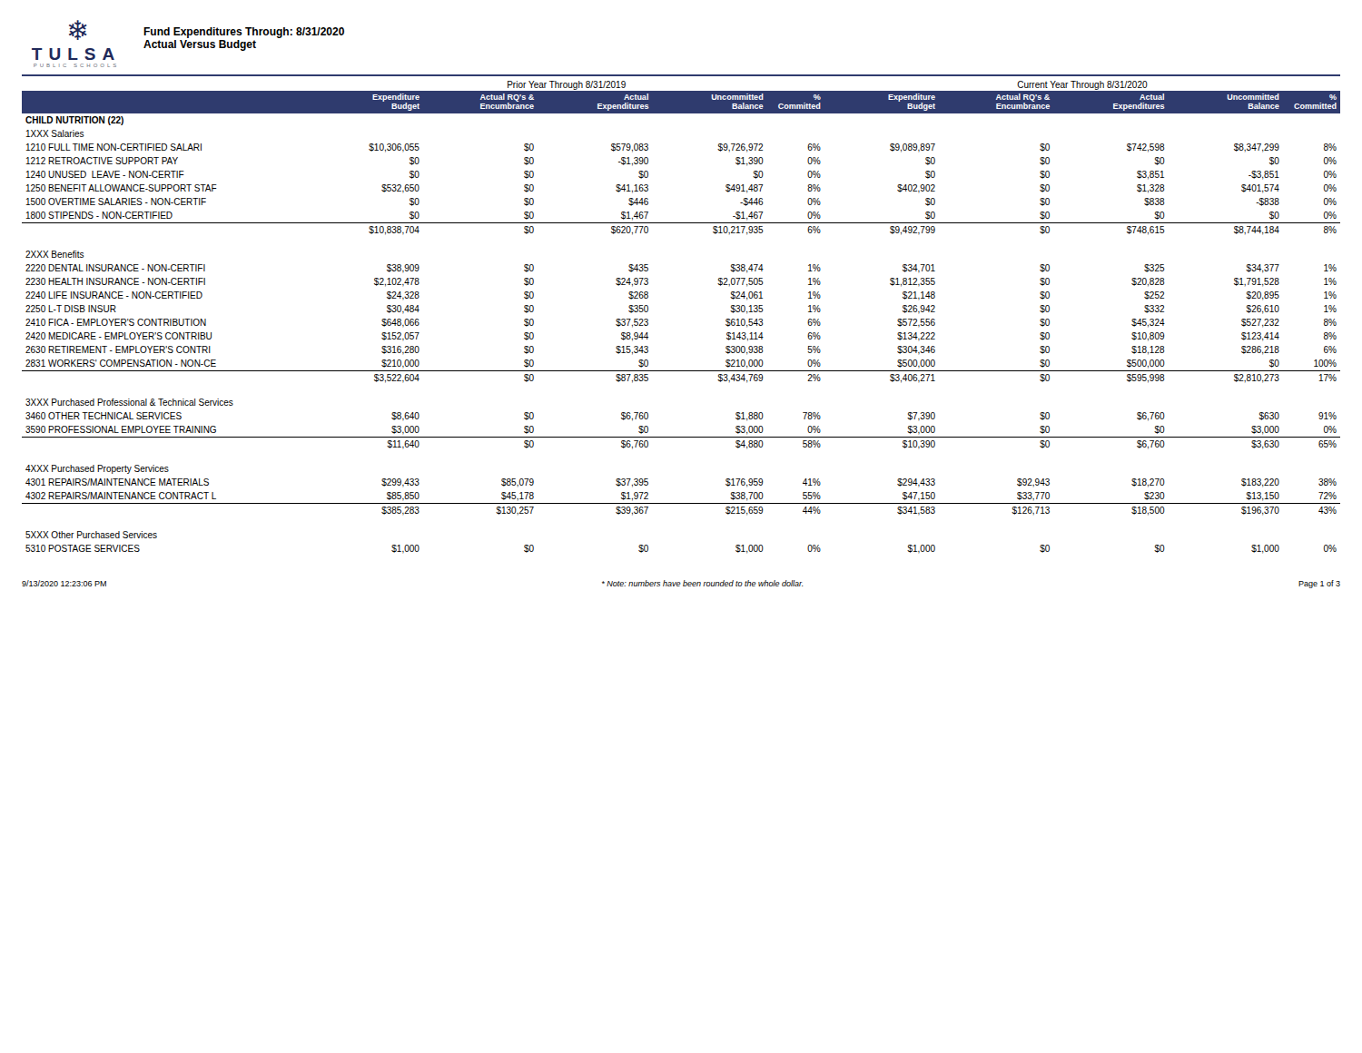❄
TULSA
PUBLIC SCHOOLS
Fund Expenditures Through: 8/31/2020
Actual Versus Budget
| | Prior Year Through 8/31/2019 | Current Year Through 8/31/2020 |
| --- | --- | --- |
| | Expenditure Budget | Actual RQ's & Encumbrance | Actual Expenditures | Uncommitted Balance | % Committed | Expenditure Budget | Actual RQ's & Encumbrance | Actual Expenditures | Uncommitted Balance | % Committed |
| CHILD NUTRITION (22) |
| 1XXX Salaries |
| 1210 FULL TIME NON-CERTIFIED SALARI | $10,306,055 | $0 | $579,083 | $9,726,972 | 6% | $9,089,897 | $0 | $742,598 | $8,347,299 | 8% |
| 1212 RETROACTIVE SUPPORT PAY | $0 | $0 | -$1,390 | $1,390 | 0% | $0 | $0 | $0 | $0 | 0% |
| 1240 UNUSED LEAVE - NON-CERTIF | $0 | $0 | $0 | $0 | 0% | $0 | $0 | $3,851 | -$3,851 | 0% |
| 1250 BENEFIT ALLOWANCE-SUPPORT STAF | $532,650 | $0 | $41,163 | $491,487 | 8% | $402,902 | $0 | $1,328 | $401,574 | 0% |
| 1500 OVERTIME SALARIES - NON-CERTIF | $0 | $0 | $446 | -$446 | 0% | $0 | $0 | $838 | -$838 | 0% |
| 1800 STIPENDS - NON-CERTIFIED | $0 | $0 | $1,467 | -$1,467 | 0% | $0 | $0 | $0 | $0 | 0% |
| | $10,838,704 | $0 | $620,770 | $10,217,935 | 6% | $9,492,799 | $0 | $748,615 | $8,744,184 | 8% |
| 2XXX Benefits |
| 2220 DENTAL INSURANCE - NON-CERTIFI | $38,909 | $0 | $435 | $38,474 | 1% | $34,701 | $0 | $325 | $34,377 | 1% |
| 2230 HEALTH INSURANCE - NON-CERTIFI | $2,102,478 | $0 | $24,973 | $2,077,505 | 1% | $1,812,355 | $0 | $20,828 | $1,791,528 | 1% |
| 2240 LIFE INSURANCE - NON-CERTIFIED | $24,328 | $0 | $268 | $24,061 | 1% | $21,148 | $0 | $252 | $20,895 | 1% |
| 2250 L-T DISB INSUR | $30,484 | $0 | $350 | $30,135 | 1% | $26,942 | $0 | $332 | $26,610 | 1% |
| 2410 FICA - EMPLOYER'S CONTRIBUTION | $648,066 | $0 | $37,523 | $610,543 | 6% | $572,556 | $0 | $45,324 | $527,232 | 8% |
| 2420 MEDICARE - EMPLOYER'S CONTRIBU | $152,057 | $0 | $8,944 | $143,114 | 6% | $134,222 | $0 | $10,809 | $123,414 | 8% |
| 2630 RETIREMENT - EMPLOYER'S CONTRI | $316,280 | $0 | $15,343 | $300,938 | 5% | $304,346 | $0 | $18,128 | $286,218 | 6% |
| 2831 WORKERS' COMPENSATION - NON-CE | $210,000 | $0 | $0 | $210,000 | 0% | $500,000 | $0 | $500,000 | $0 | 100% |
| | $3,522,604 | $0 | $87,835 | $3,434,769 | 2% | $3,406,271 | $0 | $595,998 | $2,810,273 | 17% |
| 3XXX Purchased Professional & Technical Services |
| 3460 OTHER TECHNICAL SERVICES | $8,640 | $0 | $6,760 | $1,880 | 78% | $7,390 | $0 | $6,760 | $630 | 91% |
| 3590 PROFESSIONAL EMPLOYEE TRAINING | $3,000 | $0 | $0 | $3,000 | 0% | $3,000 | $0 | $0 | $3,000 | 0% |
| | $11,640 | $0 | $6,760 | $4,880 | 58% | $10,390 | $0 | $6,760 | $3,630 | 65% |
| 4XXX Purchased Property Services |
| 4301 REPAIRS/MAINTENANCE MATERIALS | $299,433 | $85,079 | $37,395 | $176,959 | 41% | $294,433 | $92,943 | $18,270 | $183,220 | 38% |
| 4302 REPAIRS/MAINTENANCE CONTRACT L | $85,850 | $45,178 | $1,972 | $38,700 | 55% | $47,150 | $33,770 | $230 | $13,150 | 72% |
| | $385,283 | $130,257 | $39,367 | $215,659 | 44% | $341,583 | $126,713 | $18,500 | $196,370 | 43% |
| 5XXX Other Purchased Services |
| 5310 POSTAGE SERVICES | $1,000 | $0 | $0 | $1,000 | 0% | $1,000 | $0 | $0 | $1,000 | 0% |
9/13/2020 12:23:06 PM
* Note: numbers have been rounded to the whole dollar.
Page 1 of 3